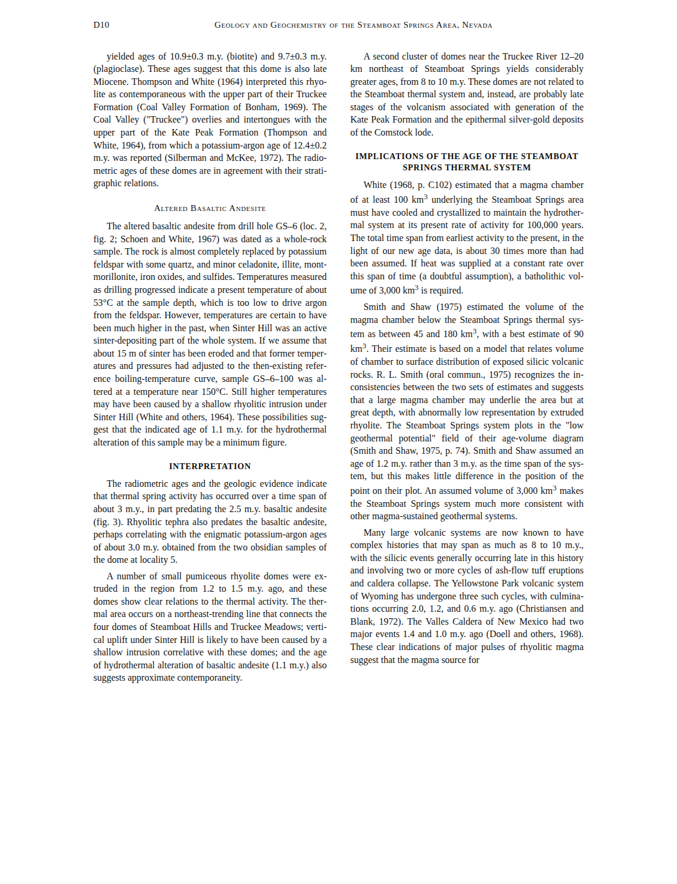D10 Geology and Geochemistry of the Steamboat Springs Area, Nevada
yielded ages of 10.9±0.3 m.y. (biotite) and 9.7±0.3 m.y. (plagioclase). These ages suggest that this dome is also late Miocene. Thompson and White (1964) interpreted this rhyolite as contemporaneous with the upper part of their Truckee Formation (Coal Valley Formation of Bonham, 1969). The Coal Valley ("Truckee") overlies and intertongues with the upper part of the Kate Peak Formation (Thompson and White, 1964), from which a potassium-argon age of 12.4±0.2 m.y. was reported (Silberman and McKee, 1972). The radiometric ages of these domes are in agreement with their stratigraphic relations.
Altered Basaltic Andesite
The altered basaltic andesite from drill hole GS–6 (loc. 2, fig. 2; Schoen and White, 1967) was dated as a whole-rock sample. The rock is almost completely replaced by potassium feldspar with some quartz, and minor celadonite, illite, montmorillonite, iron oxides, and sulfides. Temperatures measured as drilling progressed indicate a present temperature of about 53°C at the sample depth, which is too low to drive argon from the feldspar. However, temperatures are certain to have been much higher in the past, when Sinter Hill was an active sinter-depositing part of the whole system. If we assume that about 15 m of sinter has been eroded and that former temperatures and pressures had adjusted to the then-existing reference boiling-temperature curve, sample GS–6–100 was altered at a temperature near 150°C. Still higher temperatures may have been caused by a shallow rhyolitic intrusion under Sinter Hill (White and others, 1964). These possibilities suggest that the indicated age of 1.1 m.y. for the hydrothermal alteration of this sample may be a minimum figure.
Interpretation
The radiometric ages and the geologic evidence indicate that thermal spring activity has occurred over a time span of about 3 m.y., in part predating the 2.5 m.y. basaltic andesite (fig. 3). Rhyolitic tephra also predates the basaltic andesite, perhaps correlating with the enigmatic potassium-argon ages of about 3.0 m.y. obtained from the two obsidian samples of the dome at locality 5.
A number of small pumiceous rhyolite domes were extruded in the region from 1.2 to 1.5 m.y. ago, and these domes show clear relations to the thermal activity. The thermal area occurs on a northeast-trending line that connects the four domes of Steamboat Hills and Truckee Meadows; vertical uplift under Sinter Hill is likely to have been caused by a shallow intrusion correlative with these domes; and the age of hydrothermal alteration of basaltic andesite (1.1 m.y.) also suggests approximate contemporaneity.
A second cluster of domes near the Truckee River 12–20 km northeast of Steamboat Springs yields considerably greater ages, from 8 to 10 m.y. These domes are not related to the Steamboat thermal system and, instead, are probably late stages of the volcanism associated with generation of the Kate Peak Formation and the epithermal silver-gold deposits of the Comstock lode.
Implications of the Age of the Steamboat Springs Thermal System
White (1968, p. C102) estimated that a magma chamber of at least 100 km3 underlying the Steamboat Springs area must have cooled and crystallized to maintain the hydrothermal system at its present rate of activity for 100,000 years. The total time span from earliest activity to the present, in the light of our new age data, is about 30 times more than had been assumed. If heat was supplied at a constant rate over this span of time (a doubtful assumption), a batholithic volume of 3,000 km3 is required.
Smith and Shaw (1975) estimated the volume of the magma chamber below the Steamboat Springs thermal system as between 45 and 180 km3, with a best estimate of 90 km3. Their estimate is based on a model that relates volume of chamber to surface distribution of exposed silicic volcanic rocks. R. L. Smith (oral commun., 1975) recognizes the inconsistencies between the two sets of estimates and suggests that a large magma chamber may underlie the area but at great depth, with abnormally low representation by extruded rhyolite. The Steamboat Springs system plots in the "low geothermal potential" field of their age-volume diagram (Smith and Shaw, 1975, p. 74). Smith and Shaw assumed an age of 1.2 m.y. rather than 3 m.y. as the time span of the system, but this makes little difference in the position of the point on their plot. An assumed volume of 3,000 km3 makes the Steamboat Springs system much more consistent with other magma-sustained geothermal systems.
Many large volcanic systems are now known to have complex histories that may span as much as 8 to 10 m.y., with the silicic events generally occurring late in this history and involving two or more cycles of ash-flow tuff eruptions and caldera collapse. The Yellowstone Park volcanic system of Wyoming has undergone three such cycles, with culminations occurring 2.0, 1.2, and 0.6 m.y. ago (Christiansen and Blank, 1972). The Valles Caldera of New Mexico had two major events 1.4 and 1.0 m.y. ago (Doell and others, 1968). These clear indications of major pulses of rhyolitic magma suggest that the magma source for